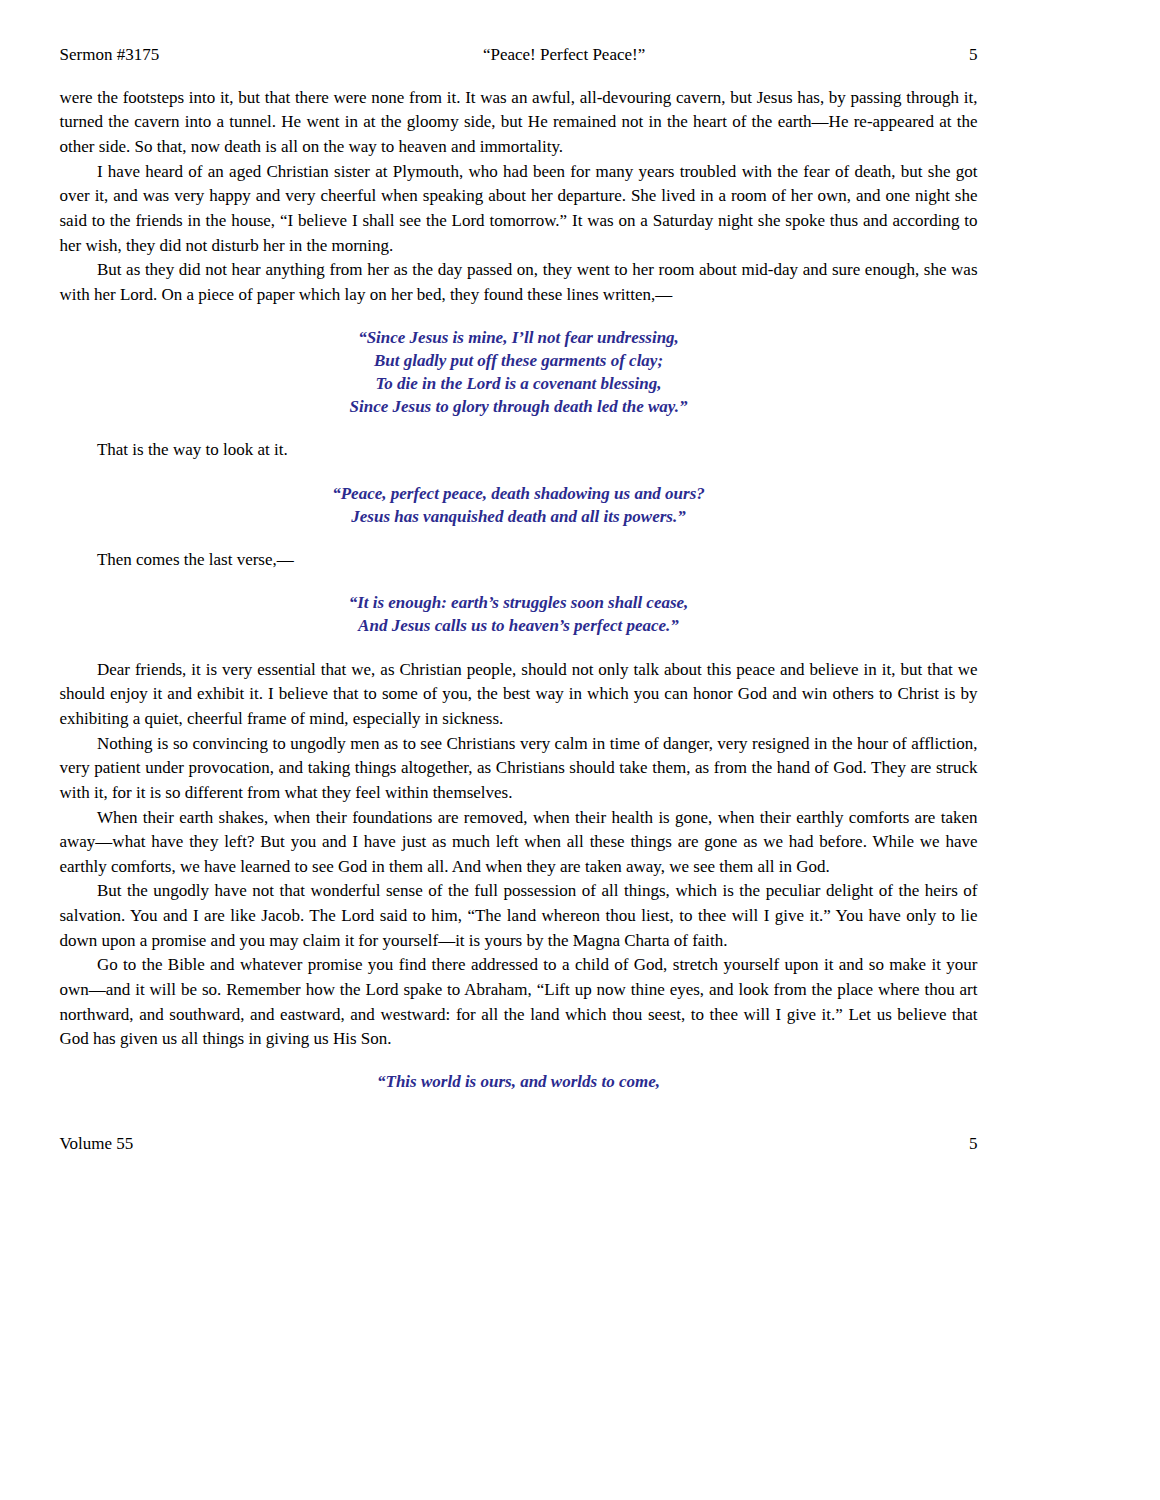Sermon #3175 “Peace! Perfect Peace!” 5
were the footsteps into it, but that there were none from it. It was an awful, all-devouring cavern, but Jesus has, by passing through it, turned the cavern into a tunnel. He went in at the gloomy side, but He remained not in the heart of the earth—He re-appeared at the other side. So that, now death is all on the way to heaven and immortality.
I have heard of an aged Christian sister at Plymouth, who had been for many years troubled with the fear of death, but she got over it, and was very happy and very cheerful when speaking about her departure. She lived in a room of her own, and one night she said to the friends in the house, “I believe I shall see the Lord tomorrow.” It was on a Saturday night she spoke thus and according to her wish, they did not disturb her in the morning.
But as they did not hear anything from her as the day passed on, they went to her room about mid-day and sure enough, she was with her Lord. On a piece of paper which lay on her bed, they found these lines written,—
“Since Jesus is mine, I’ll not fear undressing,
But gladly put off these garments of clay;
To die in the Lord is a covenant blessing,
Since Jesus to glory through death led the way.”
That is the way to look at it.
“Peace, perfect peace, death shadowing us and ours?
Jesus has vanquished death and all its powers.”
Then comes the last verse,—
“It is enough: earth’s struggles soon shall cease,
And Jesus calls us to heaven’s perfect peace.”
Dear friends, it is very essential that we, as Christian people, should not only talk about this peace and believe in it, but that we should enjoy it and exhibit it. I believe that to some of you, the best way in which you can honor God and win others to Christ is by exhibiting a quiet, cheerful frame of mind, especially in sickness.
Nothing is so convincing to ungodly men as to see Christians very calm in time of danger, very resigned in the hour of affliction, very patient under provocation, and taking things altogether, as Christians should take them, as from the hand of God. They are struck with it, for it is so different from what they feel within themselves.
When their earth shakes, when their foundations are removed, when their health is gone, when their earthly comforts are taken away—what have they left? But you and I have just as much left when all these things are gone as we had before. While we have earthly comforts, we have learned to see God in them all. And when they are taken away, we see them all in God.
But the ungodly have not that wonderful sense of the full possession of all things, which is the peculiar delight of the heirs of salvation. You and I are like Jacob. The Lord said to him, “The land whereon thou liest, to thee will I give it.” You have only to lie down upon a promise and you may claim it for yourself—it is yours by the Magna Charta of faith.
Go to the Bible and whatever promise you find there addressed to a child of God, stretch yourself upon it and so make it your own—and it will be so. Remember how the Lord spake to Abraham, “Lift up now thine eyes, and look from the place where thou art northward, and southward, and eastward, and westward: for all the land which thou seest, to thee will I give it.” Let us believe that God has given us all things in giving us His Son.
“This world is ours, and worlds to come,
Volume 55 5